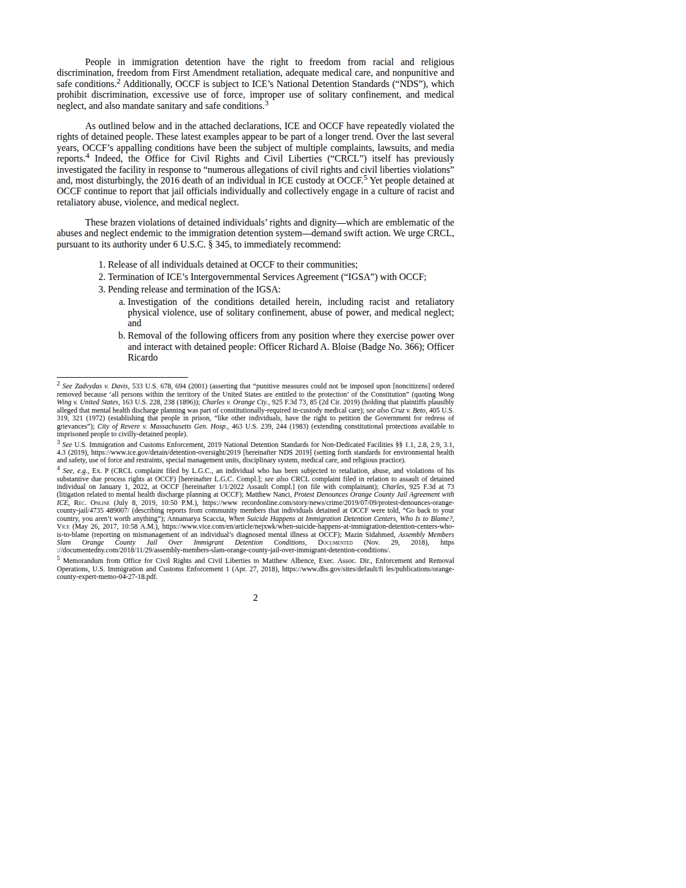People in immigration detention have the right to freedom from racial and religious discrimination, freedom from First Amendment retaliation, adequate medical care, and nonpunitive and safe conditions.2 Additionally, OCCF is subject to ICE’s National Detention Standards (“NDS”), which prohibit discrimination, excessive use of force, improper use of solitary confinement, and medical neglect, and also mandate sanitary and safe conditions.3
As outlined below and in the attached declarations, ICE and OCCF have repeatedly violated the rights of detained people. These latest examples appear to be part of a longer trend. Over the last several years, OCCF’s appalling conditions have been the subject of multiple complaints, lawsuits, and media reports.4 Indeed, the Office for Civil Rights and Civil Liberties (“CRCL”) itself has previously investigated the facility in response to “numerous allegations of civil rights and civil liberties violations” and, most disturbingly, the 2016 death of an individual in ICE custody at OCCF.5 Yet people detained at OCCF continue to report that jail officials individually and collectively engage in a culture of racist and retaliatory abuse, violence, and medical neglect.
These brazen violations of detained individuals’ rights and dignity—which are emblematic of the abuses and neglect endemic to the immigration detention system—demand swift action. We urge CRCL, pursuant to its authority under 6 U.S.C. § 345, to immediately recommend:
Release of all individuals detained at OCCF to their communities;
Termination of ICE’s Intergovernmental Services Agreement (“IGSA”) with OCCF;
Pending release and termination of the IGSA:
Investigation of the conditions detailed herein, including racist and retaliatory physical violence, use of solitary confinement, abuse of power, and medical neglect; and
Removal of the following officers from any position where they exercise power over and interact with detained people: Officer Richard A. Bloise (Badge No. 366); Officer Ricardo
2 See Zadvydas v. Davis, 533 U.S. 678, 694 (2001) (asserting that “punitive measures could not be imposed upon [noncitizens] ordered removed because ‘all persons within the territory of the United States are entitled to the protection’ of the Constitution” (quoting Wong Wing v. United States, 163 U.S. 228, 238 (1896)); Charles v. Orange Cty., 925 F.3d 73, 85 (2d Cir. 2019) (holding that plaintiffs plausibly alleged that mental health discharge planning was part of constitutionally-required in-custody medical care); see also Cruz v. Beto, 405 U.S. 319, 321 (1972) (establishing that people in prison, “like other individuals, have the right to petition the Government for redress of grievances”); City of Revere v. Massachusetts Gen. Hosp., 463 U.S. 239, 244 (1983) (extending constitutional protections available to imprisoned people to civilly-detained people).
3 See U.S. Immigration and Customs Enforcement, 2019 National Detention Standards for Non-Dedicated Facilities §§ 1.1, 2.8, 2.9, 3.1, 4.3 (2019), https://www.ice.gov/detain/detention-oversight/2019 [hereinafter NDS 2019] (setting forth standards for environmental health and safety, use of force and restraints, special management units, disciplinary system, medical care, and religious practice).
4 See, e.g., Ex. P (CRCL complaint filed by L.G.C., an individual who has been subjected to retaliation, abuse, and violations of his substantive due process rights at OCCF) [hereinafter L.G.C. Compl.]; see also CRCL complaint filed in relation to assault of detained individual on January 1, 2022, at OCCF [hereinafter 1/1/2022 Assault Compl.] (on file with complainant); Charles, 925 F.3d at 73 (litigation related to mental health discharge planning at OCCF); Matthew Nanci, Protest Denounces Orange County Jail Agreement with ICE, Rec. Online (July 8, 2019, 10:50 P.M.), https://www recordonline.com/story/news/crime/2019/07/09/protest-denounces-orange-county-jail/4735 489007/ (describing reports from community members that individuals detained at OCCF were told, “Go back to your country, you aren’t worth anything”); Annamarya Scaccia, When Suicide Happens at Immigration Detention Centers, Who Is to Blame?, Vice (May 26, 2017, 10:58 A.M.), https://www.vice.com/en/article/nejxwk/when-suicide-happens-at-immigration-detention-centers-who-is-to-blame (reporting on mismanagement of an individual’s diagnosed mental illness at OCCF); Mazin Sidahmed, Assembly Members Slam Orange County Jail Over Immigrant Detention Conditions, Documented (Nov. 29, 2018), https ://documentedny.com/2018/11/29/assembly-members-slam-orange-county-jail-over-immigrant-detention-conditions/.
5 Memorandum from Office for Civil Rights and Civil Liberties to Matthew Albence, Exec. Assoc. Dir., Enforcement and Removal Operations, U.S. Immigration and Customs Enforcement 1 (Apr. 27, 2018), https://www.dhs.gov/sites/default/fi les/publications/orange-county-expert-memo-04-27-18.pdf.
2